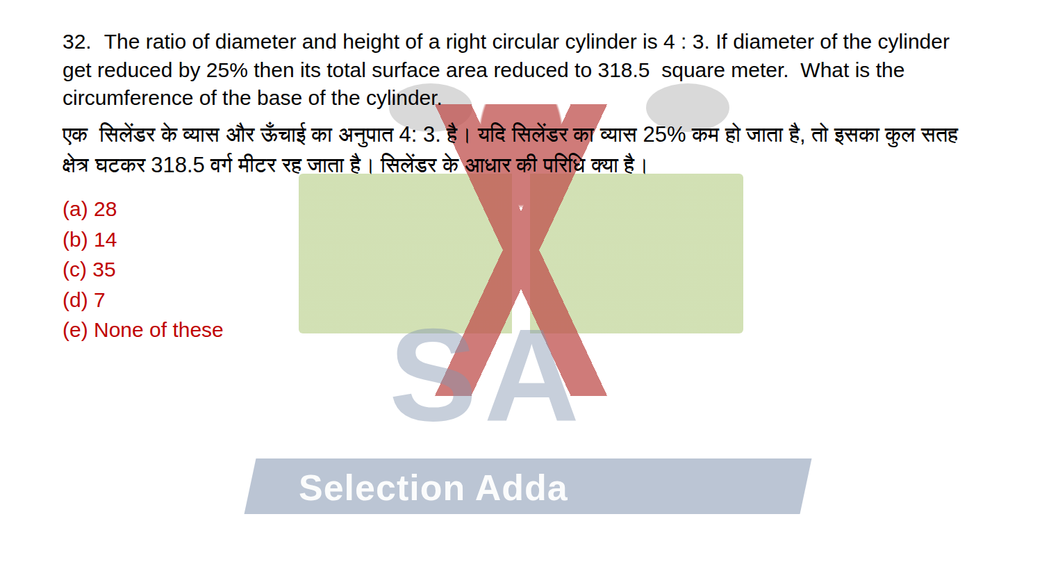SA
Selection Adda
32. The ratio of diameter and height of a right circular cylinder is 4 : 3. If diameter of the cylinder get reduced by 25% then its total surface area reduced to 318.5 square meter. What is the circumference of the base of the cylinder.
एक सिलेंडर के व्यास और ऊँचाई का अनुपात 4: 3. है। यदि सिलेंडर का व्यास 25% कम हो जाता है, तो इसका कुल सतह क्षेत्र घटकर 318.5 वर्ग मीटर रह जाता है। सिलेंडर के आधार की परिधि क्या है।
(a) 28
(b) 14
(c) 35
(d) 7
(e) None of these